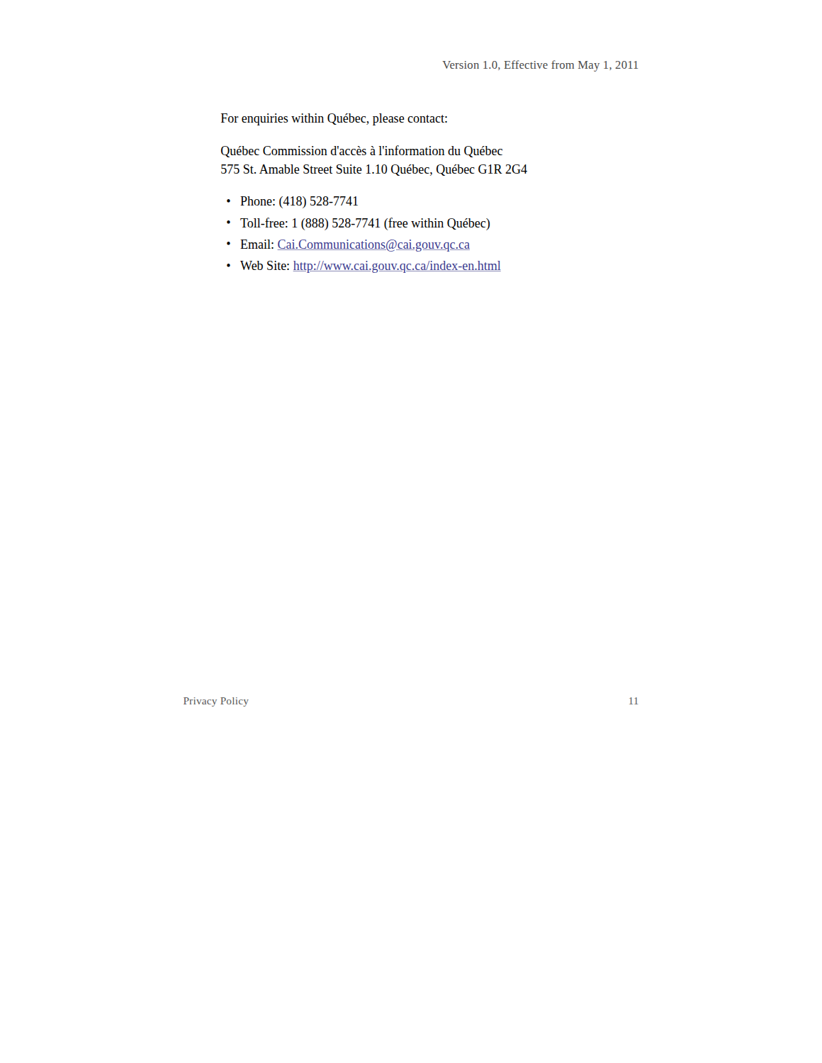Version 1.0, Effective from May 1, 2011
For enquiries within Québec, please contact:
Québec Commission d'accès à l'information du Québec
575 St. Amable Street Suite 1.10 Québec, Québec G1R 2G4
Phone: (418) 528-7741
Toll-free: 1 (888) 528-7741 (free within Québec)
Email: Cai.Communications@cai.gouv.qc.ca
Web Site: http://www.cai.gouv.qc.ca/index-en.html
Privacy Policy 11